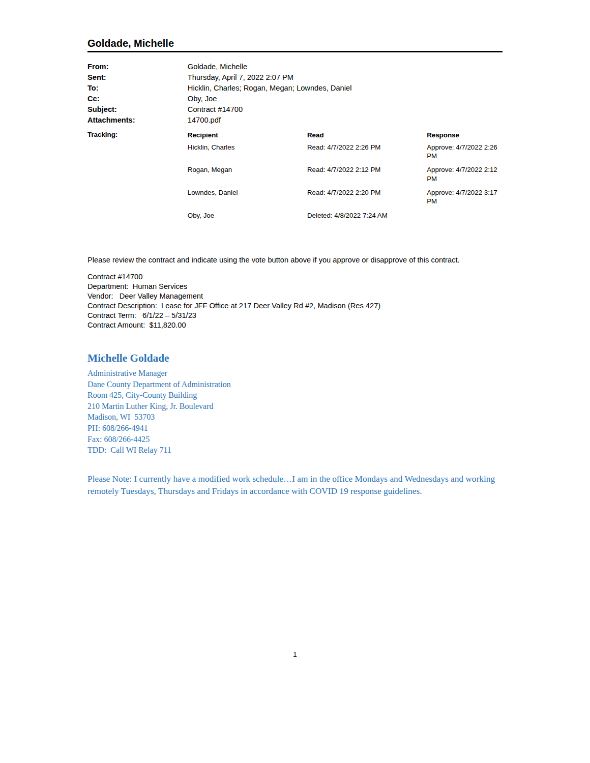Goldade, Michelle
| From: | Goldade, Michelle |
| Sent: | Thursday, April 7, 2022 2:07 PM |
| To: | Hicklin, Charles; Rogan, Megan; Lowndes, Daniel |
| Cc: | Oby, Joe |
| Subject: | Contract #14700 |
| Attachments: | 14700.pdf |
| Tracking: | / Recipient / Read / Response / / --- / --- / --- / / Hicklin, Charles / Read: 4/7/2022 2:26 PM / Approve: 4/7/2022 2:26 PM / / Rogan, Megan / Read: 4/7/2022 2:12 PM / Approve: 4/7/2022 2:12 PM / / Lowndes, Daniel / Read: 4/7/2022 2:20 PM / Approve: 4/7/2022 3:17 PM / / Oby, Joe / Deleted: 4/8/2022 7:24 AM / / |
Please review the contract and indicate using the vote button above if you approve or disapprove of this contract.
Contract #14700
Department: Human Services
Vendor: Deer Valley Management
Contract Description: Lease for JFF Office at 217 Deer Valley Rd #2, Madison (Res 427)
Contract Term: 6/1/22 – 5/31/23
Contract Amount: $11,820.00
Michelle Goldade
Administrative Manager
Dane County Department of Administration
Room 425, City-County Building
210 Martin Luther King, Jr. Boulevard
Madison, WI 53703
PH: 608/266-4941
Fax: 608/266-4425
TDD: Call WI Relay 711
Please Note: I currently have a modified work schedule…I am in the office Mondays and Wednesdays and working remotely Tuesdays, Thursdays and Fridays in accordance with COVID 19 response guidelines.
1